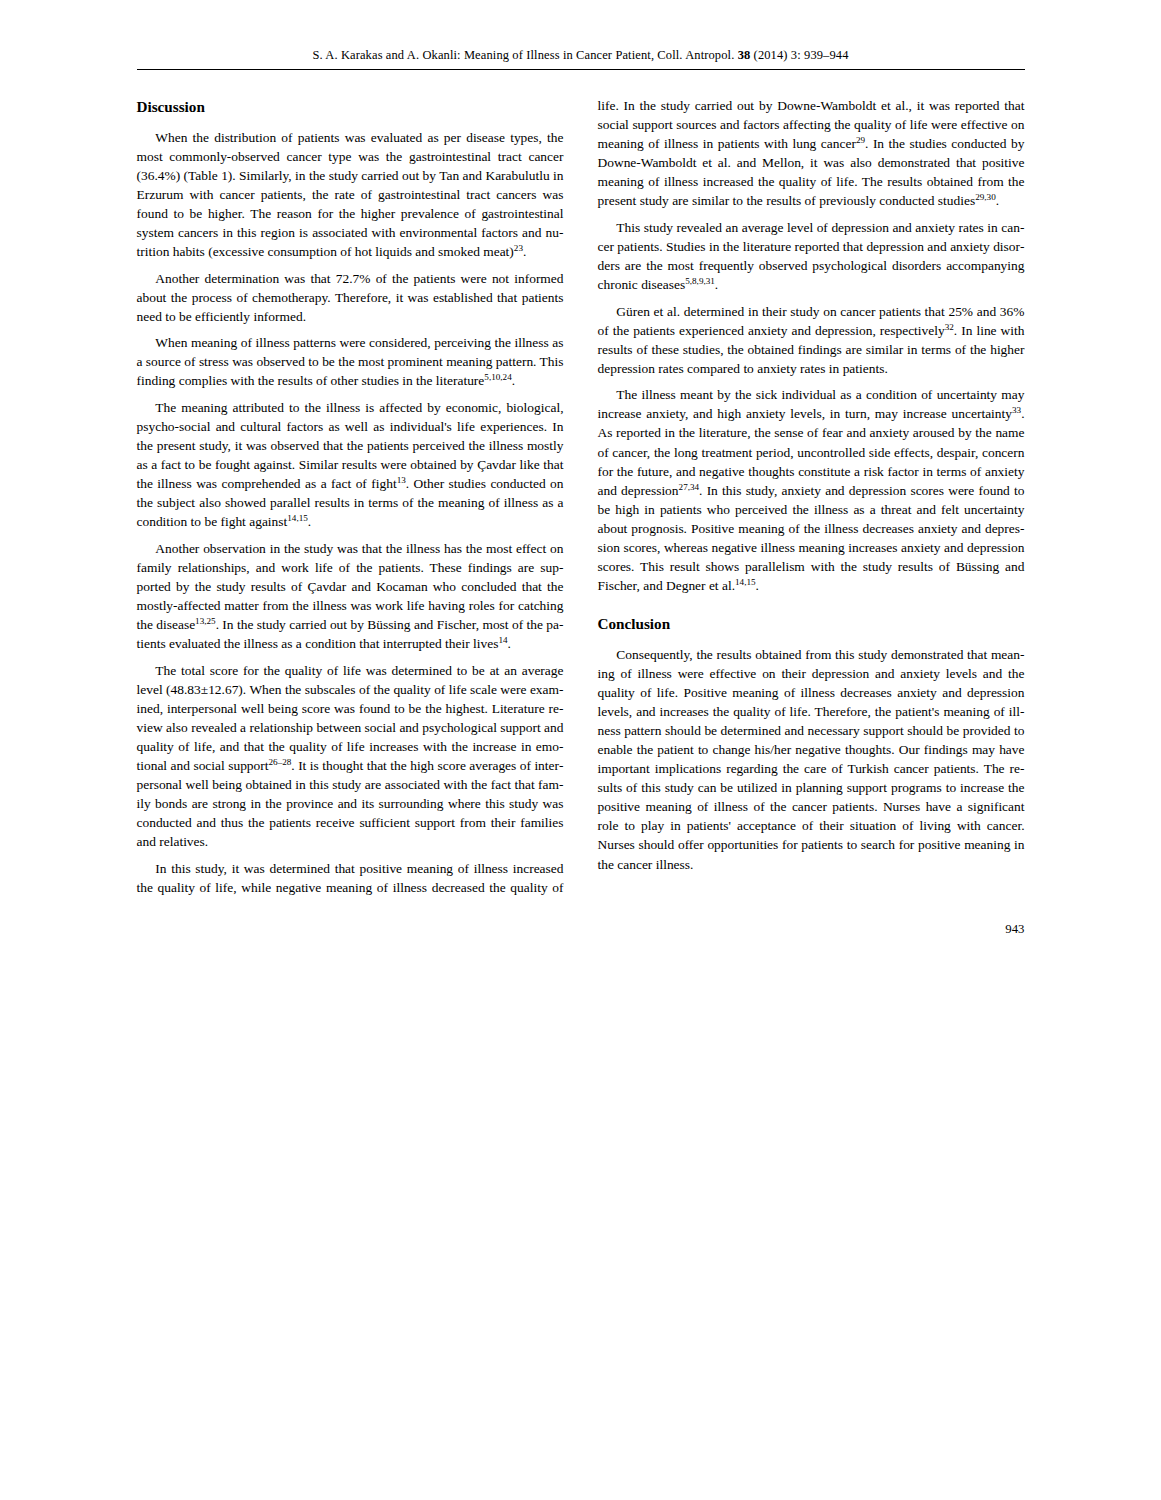S. A. Karakas and A. Okanli: Meaning of Illness in Cancer Patient, Coll. Antropol. 38 (2014) 3: 939–944
Discussion
When the distribution of patients was evaluated as per disease types, the most commonly-observed cancer type was the gastrointestinal tract cancer (36.4%) (Table 1). Similarly, in the study carried out by Tan and Karabulutlu in Erzurum with cancer patients, the rate of gastrointestinal tract cancers was found to be higher. The reason for the higher prevalence of gastrointestinal system cancers in this region is associated with environmental factors and nutrition habits (excessive consumption of hot liquids and smoked meat)23.
Another determination was that 72.7% of the patients were not informed about the process of chemotherapy. Therefore, it was established that patients need to be efficiently informed.
When meaning of illness patterns were considered, perceiving the illness as a source of stress was observed to be the most prominent meaning pattern. This finding complies with the results of other studies in the literature5,10,24.
The meaning attributed to the illness is affected by economic, biological, psycho-social and cultural factors as well as individual's life experiences. In the present study, it was observed that the patients perceived the illness mostly as a fact to be fought against. Similar results were obtained by Çavdar like that the illness was comprehended as a fact of fight13. Other studies conducted on the subject also showed parallel results in terms of the meaning of illness as a condition to be fight against14,15.
Another observation in the study was that the illness has the most effect on family relationships, and work life of the patients. These findings are supported by the study results of Çavdar and Kocaman who concluded that the mostly-affected matter from the illness was work life having roles for catching the disease13,25. In the study carried out by Büssing and Fischer, most of the patients evaluated the illness as a condition that interrupted their lives14.
The total score for the quality of life was determined to be at an average level (48.83±12.67). When the subscales of the quality of life scale were examined, interpersonal well being score was found to be the highest. Literature review also revealed a relationship between social and psychological support and quality of life, and that the quality of life increases with the increase in emotional and social support26–28. It is thought that the high score averages of interpersonal well being obtained in this study are associated with the fact that family bonds are strong in the province and its surrounding where this study was conducted and thus the patients receive sufficient support from their families and relatives.
In this study, it was determined that positive meaning of illness increased the quality of life, while negative meaning of illness decreased the quality of life. In the study carried out by Downe-Wamboldt et al., it was reported that social support sources and factors affecting the quality of life were effective on meaning of illness in patients with lung cancer29. In the studies conducted by Downe-Wamboldt et al. and Mellon, it was also demonstrated that positive meaning of illness increased the quality of life. The results obtained from the present study are similar to the results of previously conducted studies29,30.
This study revealed an average level of depression and anxiety rates in cancer patients. Studies in the literature reported that depression and anxiety disorders are the most frequently observed psychological disorders accompanying chronic diseases5,8,9,31.
Güren et al. determined in their study on cancer patients that 25% and 36% of the patients experienced anxiety and depression, respectively32. In line with results of these studies, the obtained findings are similar in terms of the higher depression rates compared to anxiety rates in patients.
The illness meant by the sick individual as a condition of uncertainty may increase anxiety, and high anxiety levels, in turn, may increase uncertainty33. As reported in the literature, the sense of fear and anxiety aroused by the name of cancer, the long treatment period, uncontrolled side effects, despair, concern for the future, and negative thoughts constitute a risk factor in terms of anxiety and depression27,34. In this study, anxiety and depression scores were found to be high in patients who perceived the illness as a threat and felt uncertainty about prognosis. Positive meaning of the illness decreases anxiety and depression scores, whereas negative illness meaning increases anxiety and depression scores. This result shows parallelism with the study results of Büssing and Fischer, and Degner et al.14,15.
Conclusion
Consequently, the results obtained from this study demonstrated that meaning of illness were effective on their depression and anxiety levels and the quality of life. Positive meaning of illness decreases anxiety and depression levels, and increases the quality of life. Therefore, the patient's meaning of illness pattern should be determined and necessary support should be provided to enable the patient to change his/her negative thoughts. Our findings may have important implications regarding the care of Turkish cancer patients. The results of this study can be utilized in planning support programs to increase the positive meaning of illness of the cancer patients. Nurses have a significant role to play in patients' acceptance of their situation of living with cancer. Nurses should offer opportunities for patients to search for positive meaning in the cancer illness.
943